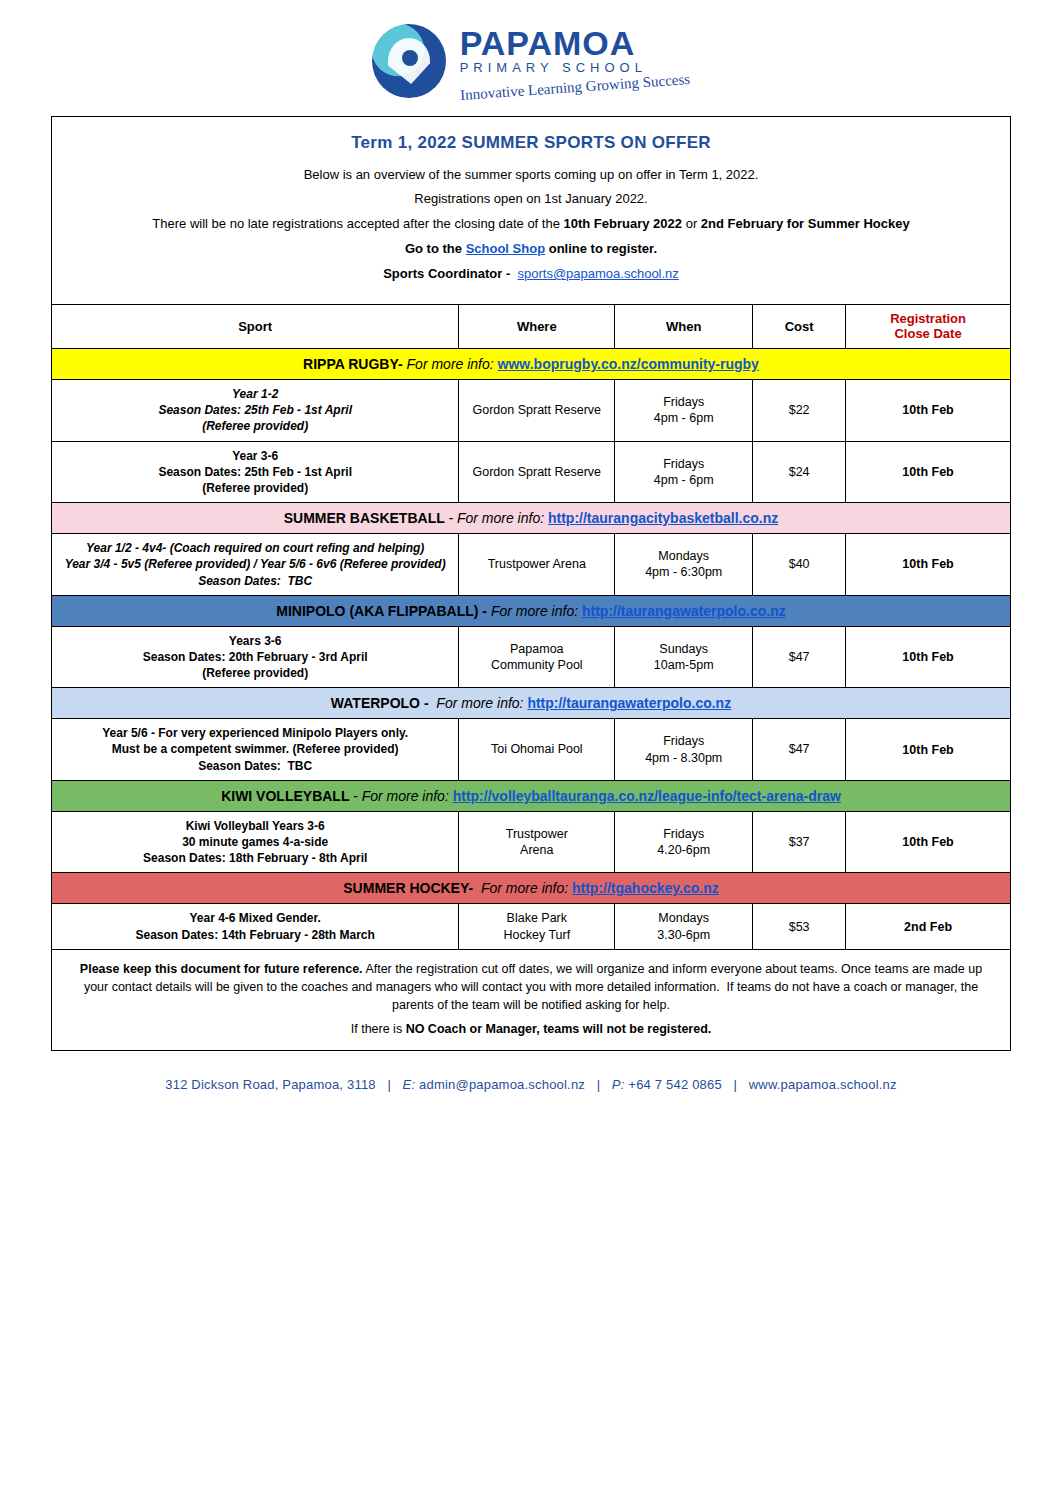PAPAMOA
PRIMARY SCHOOL
Innovative Learning Growing Success
Term 1, 2022 SUMMER SPORTS ON OFFER
Below is an overview of the summer sports coming up on offer in Term 1, 2022.
Registrations open on 1st January 2022.
There will be no late registrations accepted after the closing date of the 10th February 2022 or 2nd February for Summer Hockey
Go to the School Shop online to register.
Sports Coordinator - sports@papamoa.school.nz
| Sport | Where | When | Cost | Registration Close Date |
| --- | --- | --- | --- | --- |
| RIPPA RUGBY- For more info: www.boprugby.co.nz/community-rugby |
| Year 1-2 Season Dates: 25th Feb - 1st April (Referee provided) | Gordon Spratt Reserve | Fridays 4pm - 6pm | $22 | 10th Feb |
| Year 3-6 Season Dates: 25th Feb - 1st April (Referee provided) | Gordon Spratt Reserve | Fridays 4pm - 6pm | $24 | 10th Feb |
| SUMMER BASKETBALL - For more info: http://taurangacitybasketball.co.nz |
| Year 1/2 - 4v4- (Coach required on court refing and helping) Year 3/4 - 5v5 (Referee provided) / Year 5/6 - 6v6 (Referee provided) Season Dates: TBC | Trustpower Arena | Mondays 4pm - 6:30pm | $40 | 10th Feb |
| MINIPOLO (AKA FLIPPABALL) - For more info: http://taurangawaterpolo.co.nz |
| Years 3-6 Season Dates: 20th February - 3rd April (Referee provided) | Papamoa Community Pool | Sundays 10am-5pm | $47 | 10th Feb |
| WATERPOLO - For more info: http://taurangawaterpolo.co.nz |
| Year 5/6 - For very experienced Minipolo Players only. Must be a competent swimmer. (Referee provided) Season Dates: TBC | Toi Ohomai Pool | Fridays 4pm - 8.30pm | $47 | 10th Feb |
| KIWI VOLLEYBALL - For more info: http://volleyballtauranga.co.nz/league-info/tect-arena-draw |
| Kiwi Volleyball Years 3-6 30 minute games 4-a-side Season Dates: 18th February - 8th April | Trustpower Arena | Fridays 4.20-6pm | $37 | 10th Feb |
| SUMMER HOCKEY- For more info: http://tgahockey.co.nz |
| Year 4-6 Mixed Gender. Season Dates: 14th February - 28th March | Blake Park Hockey Turf | Mondays 3.30-6pm | $53 | 2nd Feb |
Please keep this document for future reference. After the registration cut off dates, we will organize and inform everyone about teams. Once teams are made up your contact details will be given to the coaches and managers who will contact you with more detailed information. If teams do not have a coach or manager, the parents of the team will be notified asking for help. If there is NO Coach or Manager, teams will not be registered.
312 Dickson Road, Papamoa, 3118 | E: admin@papamoa.school.nz | P: +64 7 542 0865 | www.papamoa.school.nz